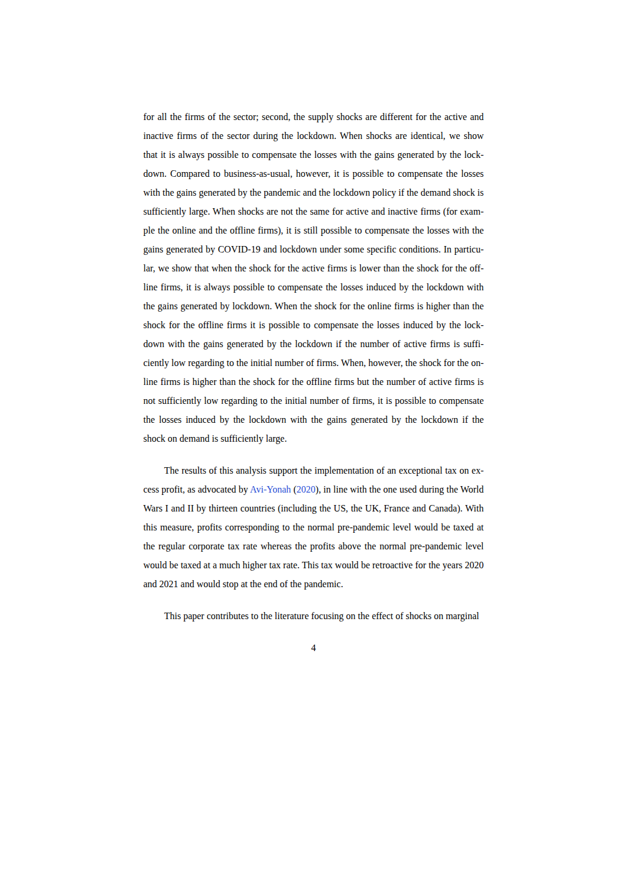for all the firms of the sector; second, the supply shocks are different for the active and inactive firms of the sector during the lockdown. When shocks are identical, we show that it is always possible to compensate the losses with the gains generated by the lockdown. Compared to business-as-usual, however, it is possible to compensate the losses with the gains generated by the pandemic and the lockdown policy if the demand shock is sufficiently large. When shocks are not the same for active and inactive firms (for example the online and the offline firms), it is still possible to compensate the losses with the gains generated by COVID-19 and lockdown under some specific conditions. In particular, we show that when the shock for the active firms is lower than the shock for the offline firms, it is always possible to compensate the losses induced by the lockdown with the gains generated by lockdown. When the shock for the online firms is higher than the shock for the offline firms it is possible to compensate the losses induced by the lockdown with the gains generated by the lockdown if the number of active firms is sufficiently low regarding to the initial number of firms. When, however, the shock for the online firms is higher than the shock for the offline firms but the number of active firms is not sufficiently low regarding to the initial number of firms, it is possible to compensate the losses induced by the lockdown with the gains generated by the lockdown if the shock on demand is sufficiently large.
The results of this analysis support the implementation of an exceptional tax on excess profit, as advocated by Avi-Yonah (2020), in line with the one used during the World Wars I and II by thirteen countries (including the US, the UK, France and Canada). With this measure, profits corresponding to the normal pre-pandemic level would be taxed at the regular corporate tax rate whereas the profits above the normal pre-pandemic level would be taxed at a much higher tax rate. This tax would be retroactive for the years 2020 and 2021 and would stop at the end of the pandemic.
This paper contributes to the literature focusing on the effect of shocks on marginal
4